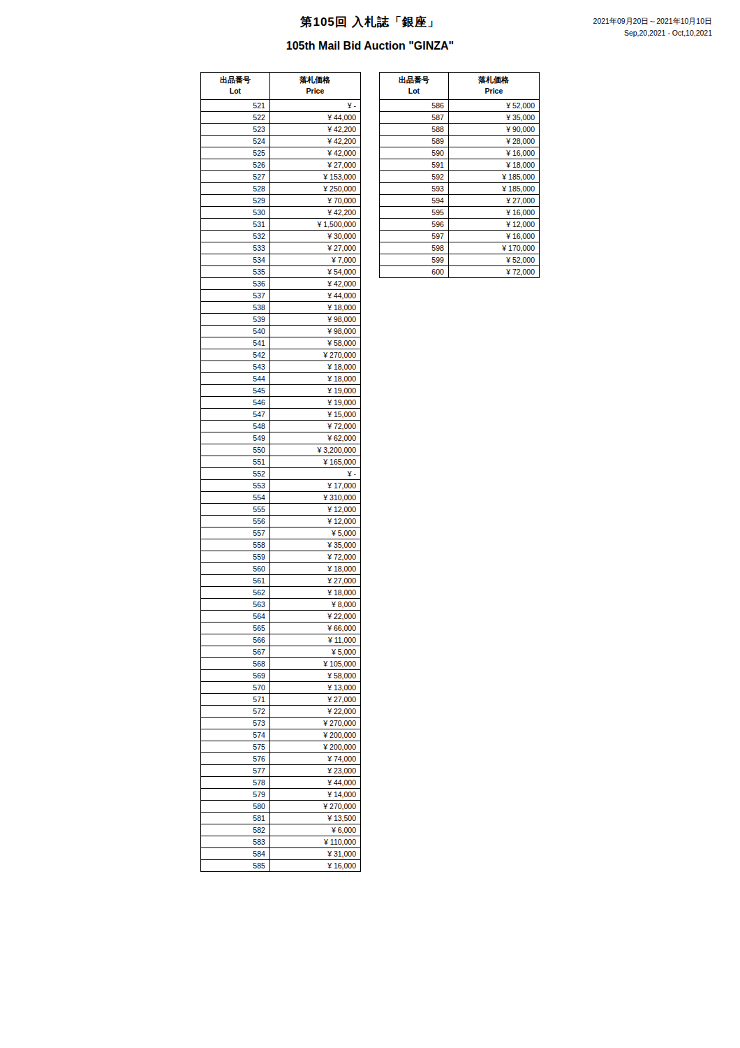2021年09月20日～2021年10月10日
Sep,20,2021 - Oct,10,2021
第105回 入札誌「銀座」
105th Mail Bid Auction "GINZA"
| 出品番号 Lot | 落札価格 Price |
| --- | --- |
| 521 | ¥ - |
| 522 | ¥ 44,000 |
| 523 | ¥ 42,200 |
| 524 | ¥ 42,200 |
| 525 | ¥ 42,000 |
| 526 | ¥ 27,000 |
| 527 | ¥ 153,000 |
| 528 | ¥ 250,000 |
| 529 | ¥ 70,000 |
| 530 | ¥ 42,200 |
| 531 | ¥ 1,500,000 |
| 532 | ¥ 30,000 |
| 533 | ¥ 27,000 |
| 534 | ¥ 7,000 |
| 535 | ¥ 54,000 |
| 536 | ¥ 42,000 |
| 537 | ¥ 44,000 |
| 538 | ¥ 18,000 |
| 539 | ¥ 98,000 |
| 540 | ¥ 98,000 |
| 541 | ¥ 58,000 |
| 542 | ¥ 270,000 |
| 543 | ¥ 18,000 |
| 544 | ¥ 18,000 |
| 545 | ¥ 19,000 |
| 546 | ¥ 19,000 |
| 547 | ¥ 15,000 |
| 548 | ¥ 72,000 |
| 549 | ¥ 62,000 |
| 550 | ¥ 3,200,000 |
| 551 | ¥ 165,000 |
| 552 | ¥ - |
| 553 | ¥ 17,000 |
| 554 | ¥ 310,000 |
| 555 | ¥ 12,000 |
| 556 | ¥ 12,000 |
| 557 | ¥ 5,000 |
| 558 | ¥ 35,000 |
| 559 | ¥ 72,000 |
| 560 | ¥ 18,000 |
| 561 | ¥ 27,000 |
| 562 | ¥ 18,000 |
| 563 | ¥ 8,000 |
| 564 | ¥ 22,000 |
| 565 | ¥ 66,000 |
| 566 | ¥ 11,000 |
| 567 | ¥ 5,000 |
| 568 | ¥ 105,000 |
| 569 | ¥ 58,000 |
| 570 | ¥ 13,000 |
| 571 | ¥ 27,000 |
| 572 | ¥ 22,000 |
| 573 | ¥ 270,000 |
| 574 | ¥ 200,000 |
| 575 | ¥ 200,000 |
| 576 | ¥ 74,000 |
| 577 | ¥ 23,000 |
| 578 | ¥ 44,000 |
| 579 | ¥ 14,000 |
| 580 | ¥ 270,000 |
| 581 | ¥ 13,500 |
| 582 | ¥ 6,000 |
| 583 | ¥ 110,000 |
| 584 | ¥ 31,000 |
| 585 | ¥ 16,000 |
| 出品番号 Lot | 落札価格 Price |
| --- | --- |
| 586 | ¥ 52,000 |
| 587 | ¥ 35,000 |
| 588 | ¥ 90,000 |
| 589 | ¥ 28,000 |
| 590 | ¥ 16,000 |
| 591 | ¥ 18,000 |
| 592 | ¥ 185,000 |
| 593 | ¥ 185,000 |
| 594 | ¥ 27,000 |
| 595 | ¥ 16,000 |
| 596 | ¥ 12,000 |
| 597 | ¥ 16,000 |
| 598 | ¥ 170,000 |
| 599 | ¥ 52,000 |
| 600 | ¥ 72,000 |